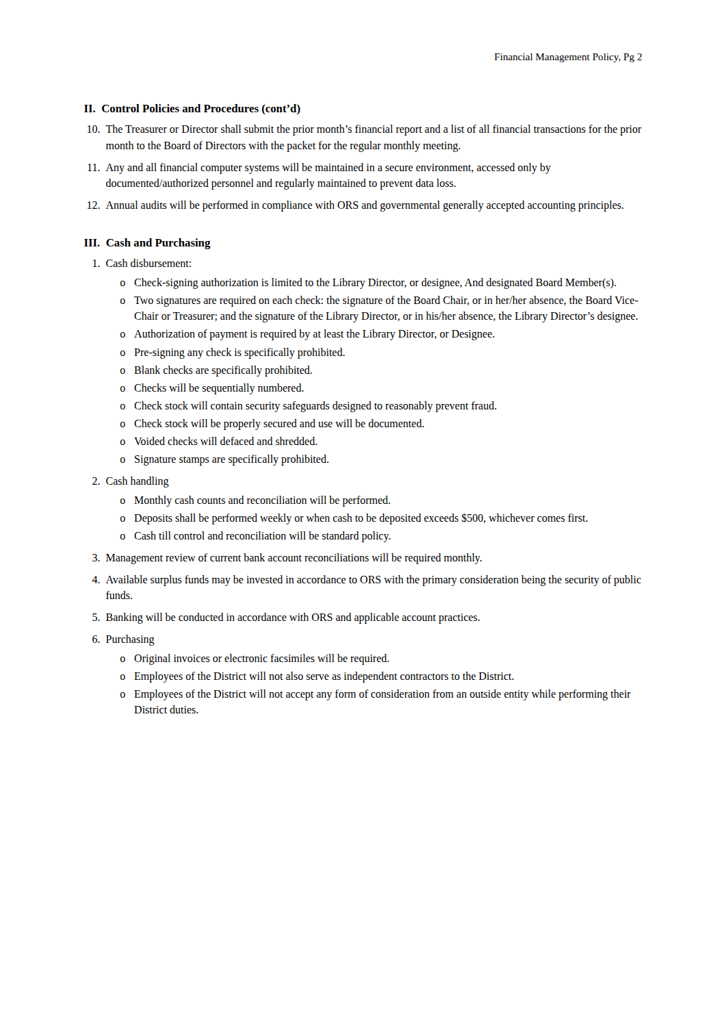Financial Management Policy, Pg 2
II. Control Policies and Procedures (cont’d)
10. The Treasurer or Director shall submit the prior month’s financial report and a list of all financial transactions for the prior month to the Board of Directors with the packet for the regular monthly meeting.
11. Any and all financial computer systems will be maintained in a secure environment, accessed only by documented/authorized personnel and regularly maintained to prevent data loss.
12. Annual audits will be performed in compliance with ORS and governmental generally accepted accounting principles.
III. Cash and Purchasing
1. Cash disbursement:
Check-signing authorization is limited to the Library Director, or designee, And designated Board Member(s).
Two signatures are required on each check: the signature of the Board Chair, or in her/her absence, the Board Vice-Chair or Treasurer; and the signature of the Library Director, or in his/her absence, the Library Director’s designee.
Authorization of payment is required by at least the Library Director, or Designee.
Pre-signing any check is specifically prohibited.
Blank checks are specifically prohibited.
Checks will be sequentially numbered.
Check stock will contain security safeguards designed to reasonably prevent fraud.
Check stock will be properly secured and use will be documented.
Voided checks will defaced and shredded.
Signature stamps are specifically prohibited.
2. Cash handling
Monthly cash counts and reconciliation will be performed.
Deposits shall be performed weekly or when cash to be deposited exceeds $500, whichever comes first.
Cash till control and reconciliation will be standard policy.
3. Management review of current bank account reconciliations will be required monthly.
4. Available surplus funds may be invested in accordance to ORS with the primary consideration being the security of public funds.
5. Banking will be conducted in accordance with ORS and applicable account practices.
6. Purchasing
Original invoices or electronic facsimiles will be required.
Employees of the District will not also serve as independent contractors to the District.
Employees of the District will not accept any form of consideration from an outside entity while performing their District duties.